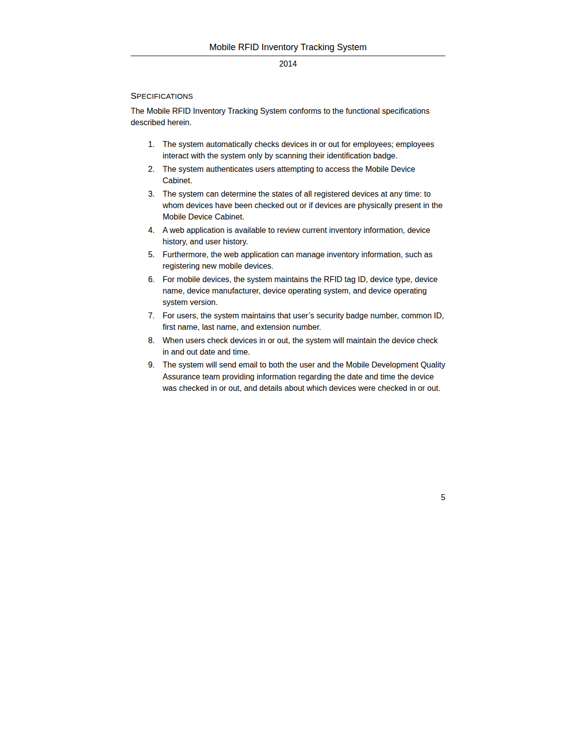Mobile RFID Inventory Tracking System
2014
SPECIFICATIONS
The Mobile RFID Inventory Tracking System conforms to the functional specifications described herein.
The system automatically checks devices in or out for employees; employees interact with the system only by scanning their identification badge.
The system authenticates users attempting to access the Mobile Device Cabinet.
The system can determine the states of all registered devices at any time: to whom devices have been checked out or if devices are physically present in the Mobile Device Cabinet.
A web application is available to review current inventory information, device history, and user history.
Furthermore, the web application can manage inventory information, such as registering new mobile devices.
For mobile devices, the system maintains the RFID tag ID, device type, device name, device manufacturer, device operating system, and device operating system version.
For users, the system maintains that user’s security badge number, common ID, first name, last name, and extension number.
When users check devices in or out, the system will maintain the device check in and out date and time.
The system will send email to both the user and the Mobile Development Quality Assurance team providing information regarding the date and time the device was checked in or out, and details about which devices were checked in or out.
5